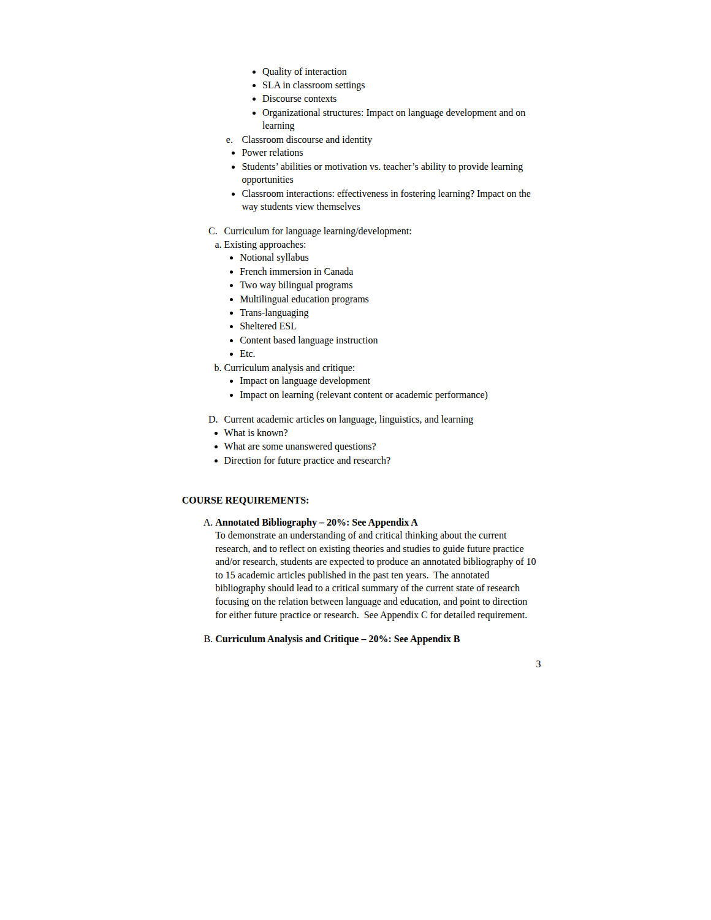Quality of interaction
SLA in classroom settings
Discourse contexts
Organizational structures: Impact on language development and on learning
e. Classroom discourse and identity
Power relations
Students’ abilities or motivation vs. teacher’s ability to provide learning opportunities
Classroom interactions: effectiveness in fostering learning? Impact on the way students view themselves
C. Curriculum for language learning/development:
Existing approaches:
Notional syllabus
French immersion in Canada
Two way bilingual programs
Multilingual education programs
Trans-languaging
Sheltered ESL
Content based language instruction
Etc.
Curriculum analysis and critique:
Impact on language development
Impact on learning (relevant content or academic performance)
D. Current academic articles on language, linguistics, and learning
What is known?
What are some unanswered questions?
Direction for future practice and research?
COURSE REQUIREMENTS:
Annotated Bibliography – 20%: See Appendix A
To demonstrate an understanding of and critical thinking about the current research, and to reflect on existing theories and studies to guide future practice and/or research, students are expected to produce an annotated bibliography of 10 to 15 academic articles published in the past ten years. The annotated bibliography should lead to a critical summary of the current state of research focusing on the relation between language and education, and point to direction for either future practice or research. See Appendix C for detailed requirement.
Curriculum Analysis and Critique – 20%: See Appendix B
3